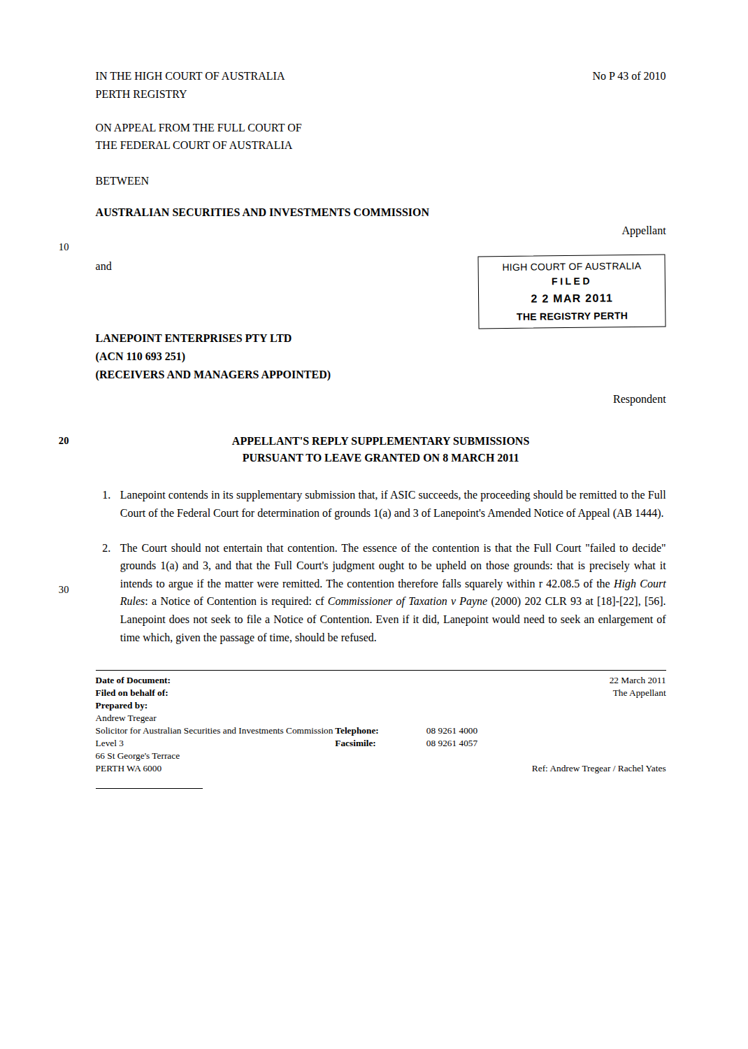IN THE HIGH COURT OF AUSTRALIA
PERTH REGISTRY
No P 43 of 2010
ON APPEAL FROM THE FULL COURT OF
THE FEDERAL COURT OF AUSTRALIA
BETWEEN
AUSTRALIAN SECURITIES AND INVESTMENTS COMMISSION
10
Appellant
and
HIGH COURT OF AUSTRALIA
FILED
2 2 MAR 2011
THE REGISTRY PERTH
LANEPOINT ENTERPRISES PTY LTD
(ACN 110 693 251)
(RECEIVERS AND MANAGERS APPOINTED)
Respondent
20 Appellant's Reply Supplementary Submissions
Pursuant to Leave Granted on 8 March 2011
Lanepoint contends in its supplementary submission that, if ASIC succeeds, the proceeding should be remitted to the Full Court of the Federal Court for determination of grounds 1(a) and 3 of Lanepoint's Amended Notice of Appeal (AB 1444).
30 The Court should not entertain that contention. The essence of the contention is that the Full Court "failed to decide" grounds 1(a) and 3, and that the Full Court's judgment ought to be upheld on those grounds: that is precisely what it intends to argue if the matter were remitted. The contention therefore falls squarely within r 42.08.5 of the High Court Rules: a Notice of Contention is required: cf Commissioner of Taxation v Payne (2000) 202 CLR 93 at [18]-[22], [56]. Lanepoint does not seek to file a Notice of Contention. Even if it did, Lanepoint would need to seek an enlargement of time which, given the passage of time, should be refused.
| Date of Document: | | 22 March 2011 |
| Filed on behalf of: | | The Appellant |
| Prepared by: | | |
| Andrew Tregear | | |
| Solicitor for Australian Securities and Investments Commission | Telephone: | 08 9261 4000 |
| Level 3 | Facsimile: | 08 9261 4057 |
| 66 St George's Terrace | | |
| PERTH WA 6000 | | Ref: Andrew Tregear / Rachel Yates |